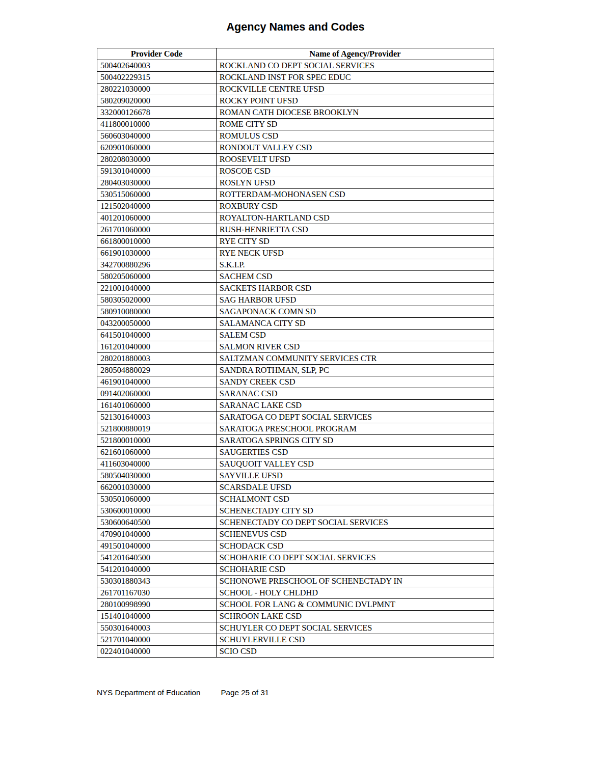Agency Names and Codes
| Provider Code | Name of Agency/Provider |
| --- | --- |
| 500402640003 | ROCKLAND CO DEPT SOCIAL SERVICES |
| 500402229315 | ROCKLAND INST FOR SPEC EDUC |
| 280221030000 | ROCKVILLE CENTRE UFSD |
| 580209020000 | ROCKY POINT UFSD |
| 332000126678 | ROMAN CATH DIOCESE BROOKLYN |
| 411800010000 | ROME CITY SD |
| 560603040000 | ROMULUS CSD |
| 620901060000 | RONDOUT VALLEY CSD |
| 280208030000 | ROOSEVELT UFSD |
| 591301040000 | ROSCOE CSD |
| 280403030000 | ROSLYN UFSD |
| 530515060000 | ROTTERDAM-MOHONASEN CSD |
| 121502040000 | ROXBURY CSD |
| 401201060000 | ROYALTON-HARTLAND CSD |
| 261701060000 | RUSH-HENRIETTA CSD |
| 661800010000 | RYE CITY SD |
| 661901030000 | RYE NECK UFSD |
| 342700880296 | S.K.I.P. |
| 580205060000 | SACHEM CSD |
| 221001040000 | SACKETS HARBOR CSD |
| 580305020000 | SAG HARBOR UFSD |
| 580910080000 | SAGAPONACK COMN SD |
| 043200050000 | SALAMANCA CITY SD |
| 641501040000 | SALEM CSD |
| 161201040000 | SALMON RIVER CSD |
| 280201880003 | SALTZMAN COMMUNITY SERVICES CTR |
| 280504880029 | SANDRA ROTHMAN, SLP, PC |
| 461901040000 | SANDY CREEK CSD |
| 091402060000 | SARANAC CSD |
| 161401060000 | SARANAC LAKE CSD |
| 521301640003 | SARATOGA CO DEPT SOCIAL SERVICES |
| 521800880019 | SARATOGA PRESCHOOL PROGRAM |
| 521800010000 | SARATOGA SPRINGS CITY SD |
| 621601060000 | SAUGERTIES CSD |
| 411603040000 | SAUQUOIT VALLEY CSD |
| 580504030000 | SAYVILLE UFSD |
| 662001030000 | SCARSDALE UFSD |
| 530501060000 | SCHALMONT CSD |
| 530600010000 | SCHENECTADY CITY SD |
| 530600640500 | SCHENECTADY CO DEPT SOCIAL SERVICES |
| 470901040000 | SCHENEVUS CSD |
| 491501040000 | SCHODACK CSD |
| 541201640500 | SCHOHARIE CO DEPT SOCIAL SERVICES |
| 541201040000 | SCHOHARIE CSD |
| 530301880343 | SCHONOWE PRESCHOOL OF SCHENECTADY IN |
| 261701167030 | SCHOOL - HOLY CHLDHD |
| 280100998990 | SCHOOL FOR LANG & COMMUNIC DVLPMNT |
| 151401040000 | SCHROON LAKE CSD |
| 550301640003 | SCHUYLER CO DEPT SOCIAL SERVICES |
| 521701040000 | SCHUYLERVILLE CSD |
| 022401040000 | SCIO CSD |
NYS Department of Education Page 25 of 31